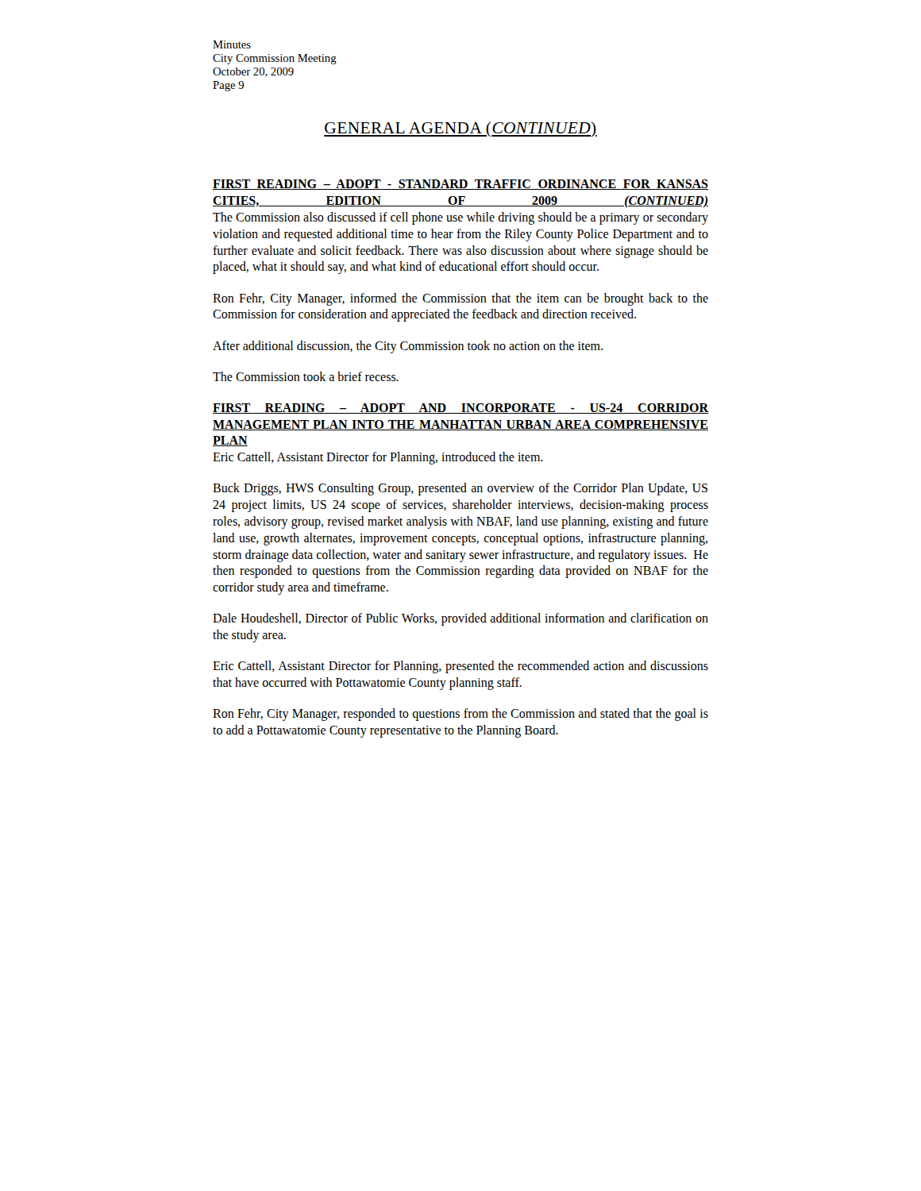Minutes
City Commission Meeting
October 20, 2009
Page 9
GENERAL AGENDA (CONTINUED)
FIRST READING – ADOPT - STANDARD TRAFFIC ORDINANCE FOR KANSAS CITIES, EDITION OF 2009 (CONTINUED)
The Commission also discussed if cell phone use while driving should be a primary or secondary violation and requested additional time to hear from the Riley County Police Department and to further evaluate and solicit feedback. There was also discussion about where signage should be placed, what it should say, and what kind of educational effort should occur.
Ron Fehr, City Manager, informed the Commission that the item can be brought back to the Commission for consideration and appreciated the feedback and direction received.
After additional discussion, the City Commission took no action on the item.
The Commission took a brief recess.
FIRST READING – ADOPT AND INCORPORATE - US-24 CORRIDOR MANAGEMENT PLAN INTO THE MANHATTAN URBAN AREA COMPREHENSIVE PLAN
Eric Cattell, Assistant Director for Planning, introduced the item.
Buck Driggs, HWS Consulting Group, presented an overview of the Corridor Plan Update, US 24 project limits, US 24 scope of services, shareholder interviews, decision-making process roles, advisory group, revised market analysis with NBAF, land use planning, existing and future land use, growth alternates, improvement concepts, conceptual options, infrastructure planning, storm drainage data collection, water and sanitary sewer infrastructure, and regulatory issues. He then responded to questions from the Commission regarding data provided on NBAF for the corridor study area and timeframe.
Dale Houdeshell, Director of Public Works, provided additional information and clarification on the study area.
Eric Cattell, Assistant Director for Planning, presented the recommended action and discussions that have occurred with Pottawatomie County planning staff.
Ron Fehr, City Manager, responded to questions from the Commission and stated that the goal is to add a Pottawatomie County representative to the Planning Board.